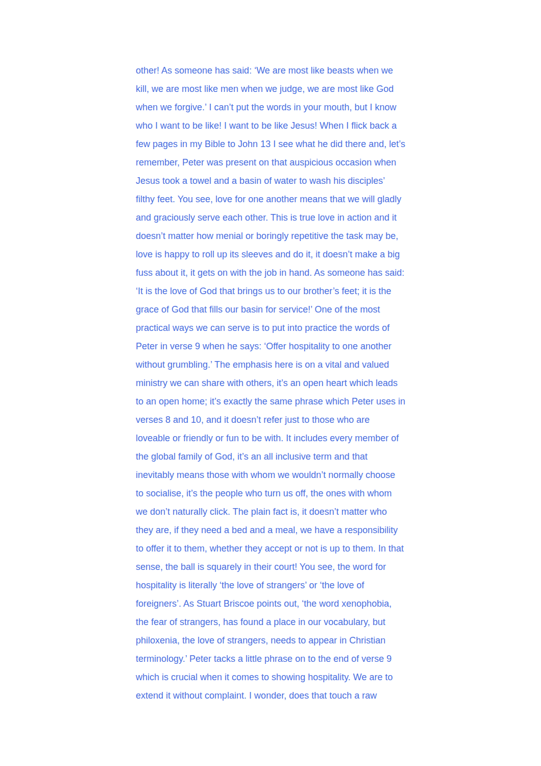other! As someone has said: ‘We are most like beasts when we kill, we are most like men when we judge, we are most like God when we forgive.’ I can’t put the words in your mouth, but I know who I want to be like! I want to be like Jesus! When I flick back a few pages in my Bible to John 13 I see what he did there and, let’s remember, Peter was present on that auspicious occasion when Jesus took a towel and a basin of water to wash his disciples’ filthy feet. You see, love for one another means that we will gladly and graciously serve each other. This is true love in action and it doesn’t matter how menial or boringly repetitive the task may be, love is happy to roll up its sleeves and do it, it doesn’t make a big fuss about it, it gets on with the job in hand. As someone has said: ‘It is the love of God that brings us to our brother’s feet; it is the grace of God that fills our basin for service!’ One of the most practical ways we can serve is to put into practice the words of Peter in verse 9 when he says: ‘Offer hospitality to one another without grumbling.’ The emphasis here is on a vital and valued ministry we can share with others, it’s an open heart which leads to an open home; it’s exactly the same phrase which Peter uses in verses 8 and 10, and it doesn’t refer just to those who are loveable or friendly or fun to be with. It includes every member of the global family of God, it’s an all inclusive term and that inevitably means those with whom we wouldn’t normally choose to socialise, it’s the people who turn us off, the ones with whom we don’t naturally click. The plain fact is, it doesn’t matter who they are, if they need a bed and a meal, we have a responsibility to offer it to them, whether they accept or not is up to them. In that sense, the ball is squarely in their court! You see, the word for hospitality is literally ‘the love of strangers’ or ‘the love of foreigners’. As Stuart Briscoe points out, ‘the word xenophobia, the fear of strangers, has found a place in our vocabulary, but philoxenia, the love of strangers, needs to appear in Christian terminology.’ Peter tacks a little phrase on to the end of verse 9 which is crucial when it comes to showing hospitality. We are to extend it without complaint. I wonder, does that touch a raw